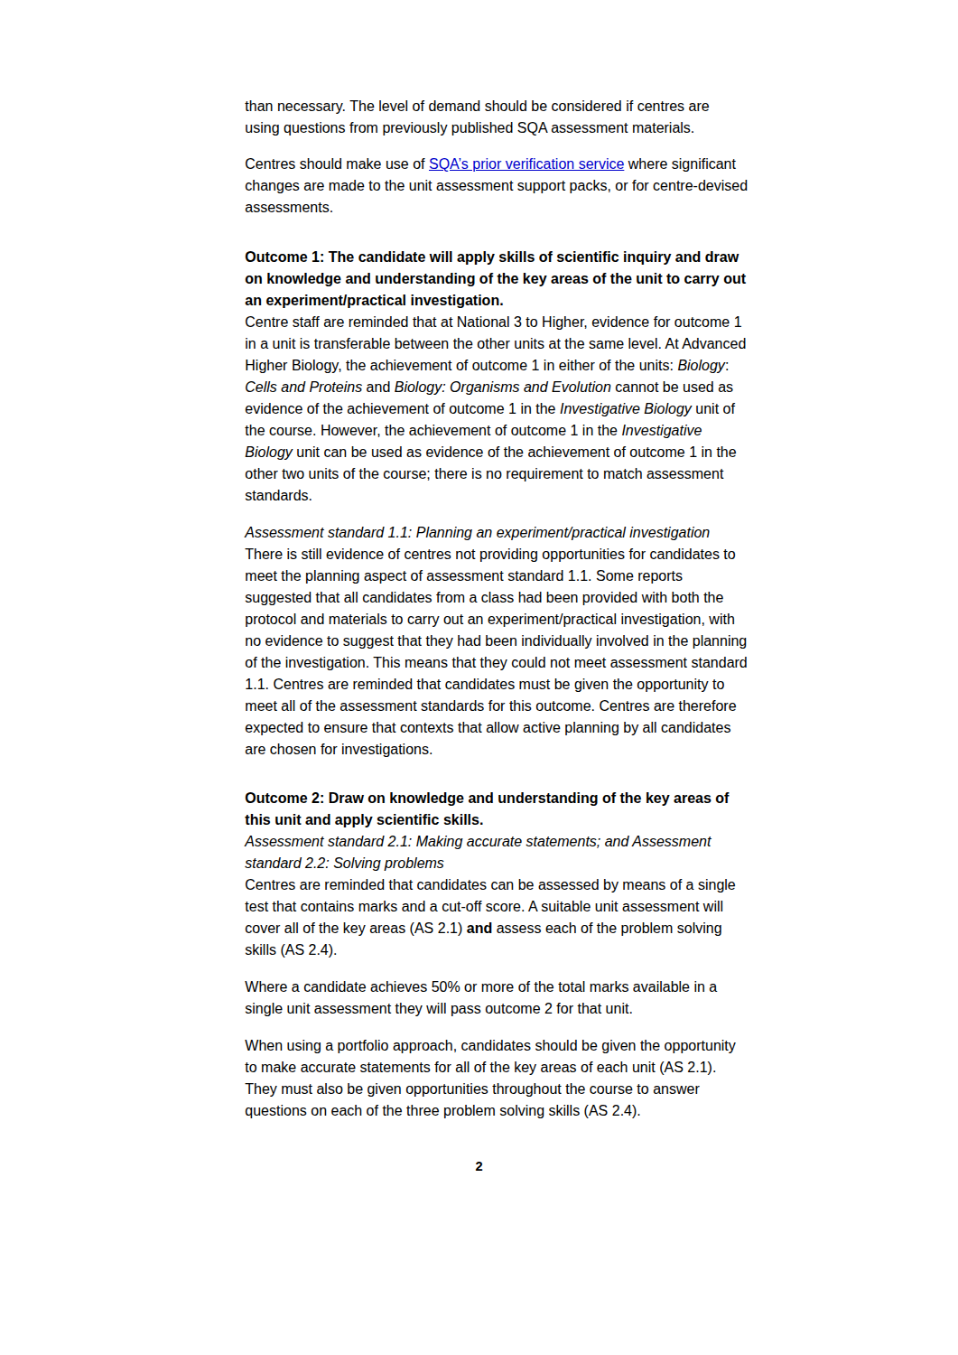than necessary. The level of demand should be considered if centres are using questions from previously published SQA assessment materials.
Centres should make use of SQA’s prior verification service where significant changes are made to the unit assessment support packs, or for centre-devised assessments.
Outcome 1: The candidate will apply skills of scientific inquiry and draw on knowledge and understanding of the key areas of the unit to carry out an experiment/practical investigation.
Centre staff are reminded that at National 3 to Higher, evidence for outcome 1 in a unit is transferable between the other units at the same level. At Advanced Higher Biology, the achievement of outcome 1 in either of the units: Biology: Cells and Proteins and Biology: Organisms and Evolution cannot be used as evidence of the achievement of outcome 1 in the Investigative Biology unit of the course. However, the achievement of outcome 1 in the Investigative Biology unit can be used as evidence of the achievement of outcome 1 in the other two units of the course; there is no requirement to match assessment standards.
Assessment standard 1.1: Planning an experiment/practical investigation
There is still evidence of centres not providing opportunities for candidates to meet the planning aspect of assessment standard 1.1. Some reports suggested that all candidates from a class had been provided with both the protocol and materials to carry out an experiment/practical investigation, with no evidence to suggest that they had been individually involved in the planning of the investigation. This means that they could not meet assessment standard 1.1. Centres are reminded that candidates must be given the opportunity to meet all of the assessment standards for this outcome. Centres are therefore expected to ensure that contexts that allow active planning by all candidates are chosen for investigations.
Outcome 2: Draw on knowledge and understanding of the key areas of this unit and apply scientific skills.
Assessment standard 2.1: Making accurate statements; and Assessment standard 2.2: Solving problems
Centres are reminded that candidates can be assessed by means of a single test that contains marks and a cut-off score. A suitable unit assessment will cover all of the key areas (AS 2.1) and assess each of the problem solving skills (AS 2.4).
Where a candidate achieves 50% or more of the total marks available in a single unit assessment they will pass outcome 2 for that unit.
When using a portfolio approach, candidates should be given the opportunity to make accurate statements for all of the key areas of each unit (AS 2.1). They must also be given opportunities throughout the course to answer questions on each of the three problem solving skills (AS 2.4).
2